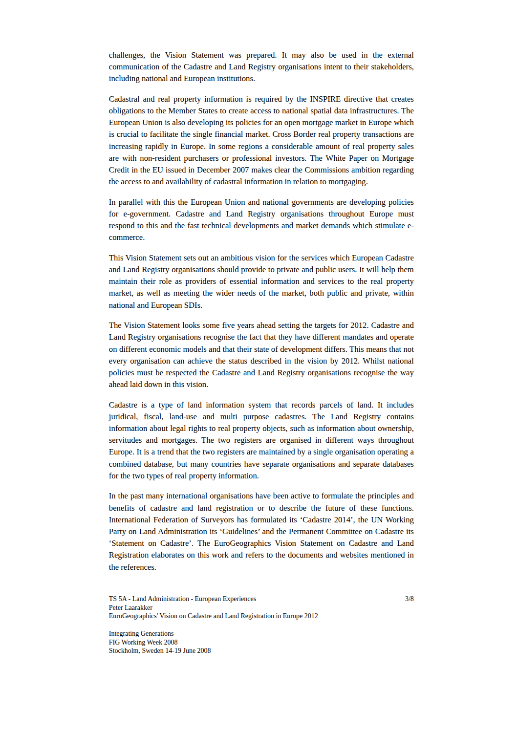challenges, the Vision Statement was prepared. It may also be used in the external communication of the Cadastre and Land Registry organisations intent to their stakeholders, including national and European institutions.
Cadastral and real property information is required by the INSPIRE directive that creates obligations to the Member States to create access to national spatial data infrastructures. The European Union is also developing its policies for an open mortgage market in Europe which is crucial to facilitate the single financial market. Cross Border real property transactions are increasing rapidly in Europe. In some regions a considerable amount of real property sales are with non-resident purchasers or professional investors. The White Paper on Mortgage Credit in the EU issued in December 2007 makes clear the Commissions ambition regarding the access to and availability of cadastral information in relation to mortgaging.
In parallel with this the European Union and national governments are developing policies for e-government. Cadastre and Land Registry organisations throughout Europe must respond to this and the fast technical developments and market demands which stimulate e-commerce.
This Vision Statement sets out an ambitious vision for the services which European Cadastre and Land Registry organisations should provide to private and public users. It will help them maintain their role as providers of essential information and services to the real property market, as well as meeting the wider needs of the market, both public and private, within national and European SDIs.
The Vision Statement looks some five years ahead setting the targets for 2012. Cadastre and Land Registry organisations recognise the fact that they have different mandates and operate on different economic models and that their state of development differs. This means that not every organisation can achieve the status described in the vision by 2012. Whilst national policies must be respected the Cadastre and Land Registry organisations recognise the way ahead laid down in this vision.
Cadastre is a type of land information system that records parcels of land. It includes juridical, fiscal, land-use and multi purpose cadastres. The Land Registry contains information about legal rights to real property objects, such as information about ownership, servitudes and mortgages. The two registers are organised in different ways throughout Europe. It is a trend that the two registers are maintained by a single organisation operating a combined database, but many countries have separate organisations and separate databases for the two types of real property information.
In the past many international organisations have been active to formulate the principles and benefits of cadastre and land registration or to describe the future of these functions. International Federation of Surveyors has formulated its ‘Cadastre 2014’, the UN Working Party on Land Administration its ‘Guidelines’ and the Permanent Committee on Cadastre its ‘Statement on Cadastre’. The EuroGeographics Vision Statement on Cadastre and Land Registration elaborates on this work and refers to the documents and websites mentioned in the references.
3/8
TS 5A - Land Administration - European Experiences
Peter Laarakker
EuroGeographics' Vision on Cadastre and Land Registration in Europe 2012
Integrating Generations
FIG Working Week 2008
Stockholm, Sweden 14-19 June 2008